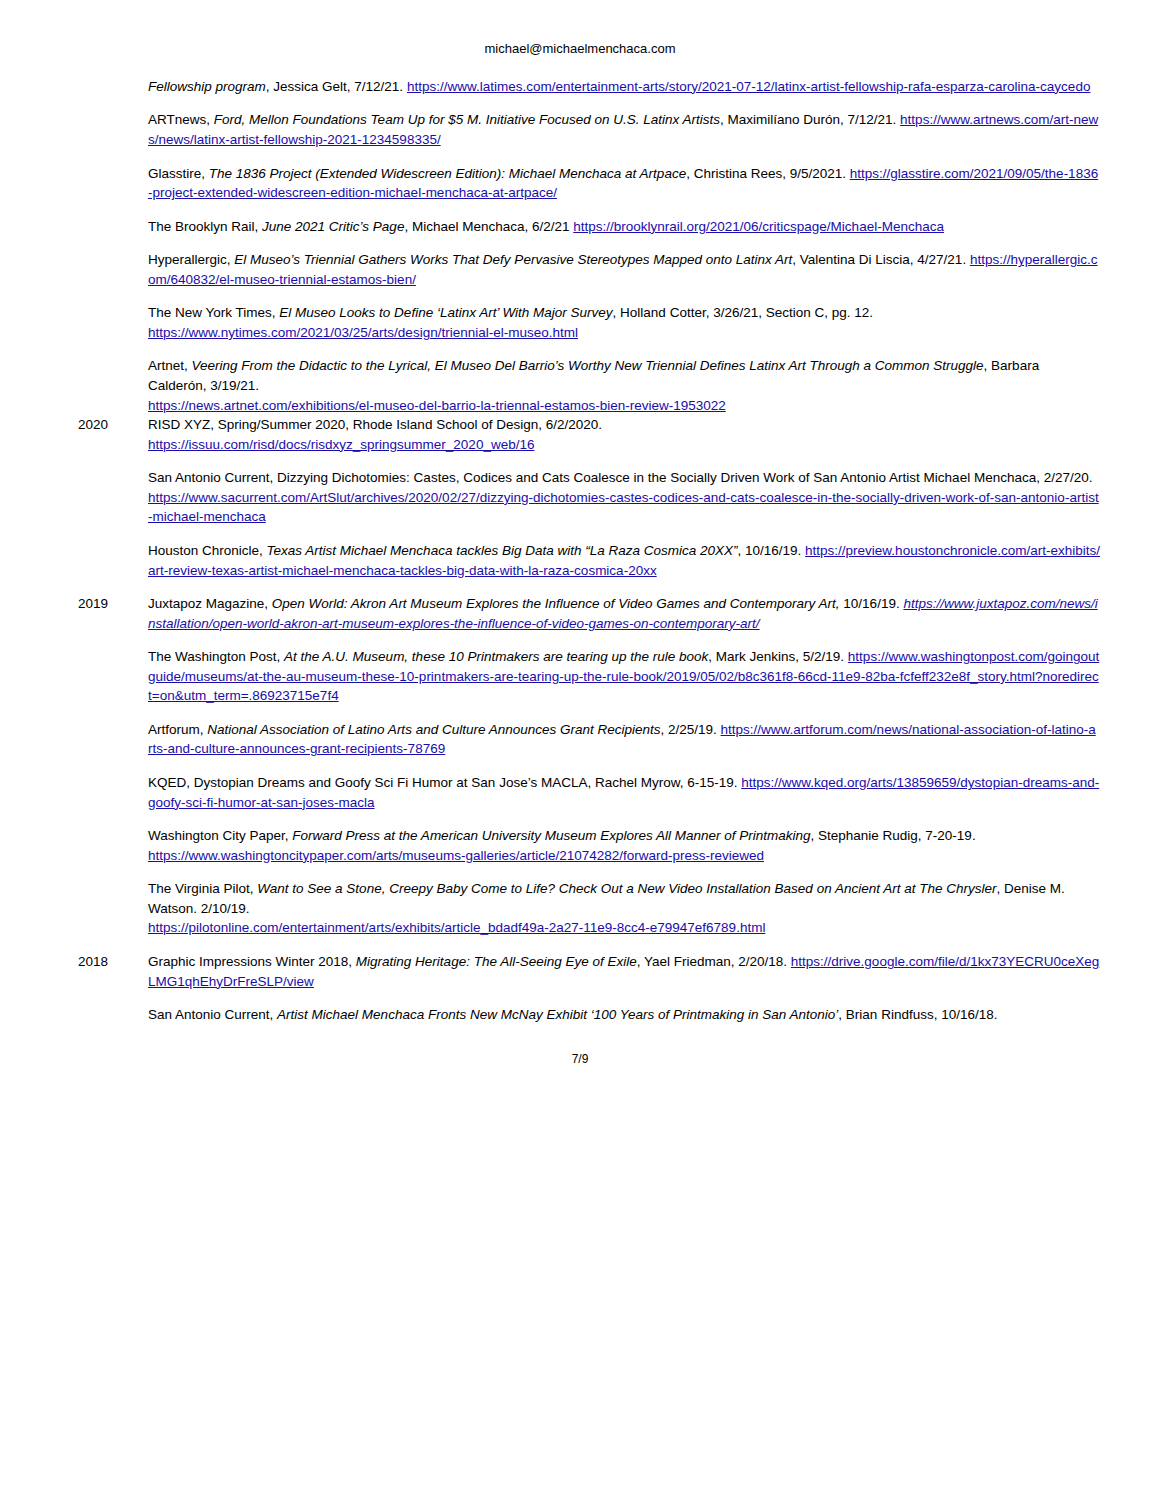michael@michaelmenchaca.com
Fellowship program, Jessica Gelt, 7/12/21. https://www.latimes.com/entertainment-arts/story/2021-07-12/latinx-artist-fellowship-rafa-esparza-carolina-caycedo
ARTnews, Ford, Mellon Foundations Team Up for $5 M. Initiative Focused on U.S. Latinx Artists, Maximilíano Durón, 7/12/21. https://www.artnews.com/art-news/news/latinx-artist-fellowship-2021-1234598335/
Glasstire, The 1836 Project (Extended Widescreen Edition): Michael Menchaca at Artpace, Christina Rees, 9/5/2021. https://glasstire.com/2021/09/05/the-1836-project-extended-widescreen-edition-michael-menchaca-at-artpace/
The Brooklyn Rail, June 2021 Critic’s Page, Michael Menchaca, 6/2/21 https://brooklynrail.org/2021/06/criticspage/Michael-Menchaca
Hyperallergic, El Museo’s Triennial Gathers Works That Defy Pervasive Stereotypes Mapped onto Latinx Art, Valentina Di Liscia, 4/27/21. https://hyperallergic.com/640832/el-museo-triennial-estamos-bien/
The New York Times, El Museo Looks to Define ‘Latinx Art’ With Major Survey, Holland Cotter, 3/26/21, Section C, pg. 12.
https://www.nytimes.com/2021/03/25/arts/design/triennial-el-museo.html
Artnet, Veering From the Didactic to the Lyrical, El Museo Del Barrio’s Worthy New Triennial Defines Latinx Art Through a Common Struggle, Barbara Calderón, 3/19/21.
https://news.artnet.com/exhibitions/el-museo-del-barrio-la-triennal-estamos-bien-review-1953022
2020
RISD XYZ, Spring/Summer 2020, Rhode Island School of Design, 6/2/2020.
https://issuu.com/risd/docs/risdxyz_springsummer_2020_web/16
San Antonio Current, Dizzying Dichotomies: Castes, Codices and Cats Coalesce in the Socially Driven Work of San Antonio Artist Michael Menchaca, 2/27/20.
https://www.sacurrent.com/ArtSlut/archives/2020/02/27/dizzying-dichotomies-castes-codices-and-cats-coalesce-in-the-socially-driven-work-of-san-antonio-artist-michael-menchaca
Houston Chronicle, Texas Artist Michael Menchaca tackles Big Data with “La Raza Cosmica 20XX”, 10/16/19. https://preview.houstonchronicle.com/art-exhibits/art-review-texas-artist-michael-menchaca-tackles-big-data-with-la-raza-cosmica-20xx
2019
Juxtapoz Magazine, Open World: Akron Art Museum Explores the Influence of Video Games and Contemporary Art, 10/16/19. https://www.juxtapoz.com/news/installation/open-world-akron-art-museum-explores-the-influence-of-video-games-on-contemporary-art/
The Washington Post, At the A.U. Museum, these 10 Printmakers are tearing up the rule book, Mark Jenkins, 5/2/19. https://www.washingtonpost.com/goingoutguide/museums/at-the-au-museum-these-10-printmakers-are-tearing-up-the-rule-book/2019/05/02/b8c361f8-66cd-11e9-82ba-fcfeff232e8f_story.html?noredirect=on&utm_term=.86923715e7f4
Artforum, National Association of Latino Arts and Culture Announces Grant Recipients, 2/25/19. https://www.artforum.com/news/national-association-of-latino-arts-and-culture-announces-grant-recipients-78769
KQED, Dystopian Dreams and Goofy Sci Fi Humor at San Jose’s MACLA, Rachel Myrow, 6-15-19. https://www.kqed.org/arts/13859659/dystopian-dreams-and-goofy-sci-fi-humor-at-san-joses-macla
Washington City Paper, Forward Press at the American University Museum Explores All Manner of Printmaking, Stephanie Rudig, 7-20-19.
https://www.washingtoncitypaper.com/arts/museums-galleries/article/21074282/forward-press-reviewed
The Virginia Pilot, Want to See a Stone, Creepy Baby Come to Life? Check Out a New Video Installation Based on Ancient Art at The Chrysler, Denise M. Watson. 2/10/19.
https://pilotonline.com/entertainment/arts/exhibits/article_bdadf49a-2a27-11e9-8cc4-e79947ef6789.html
2018
Graphic Impressions Winter 2018, Migrating Heritage: The All-Seeing Eye of Exile, Yael Friedman, 2/20/18. https://drive.google.com/file/d/1kx73YECRU0ceXegLMG1qhEhyDrFreSLP/view
San Antonio Current, Artist Michael Menchaca Fronts New McNay Exhibit ‘100 Years of Printmaking in San Antonio’, Brian Rindfuss, 10/16/18.
7/9